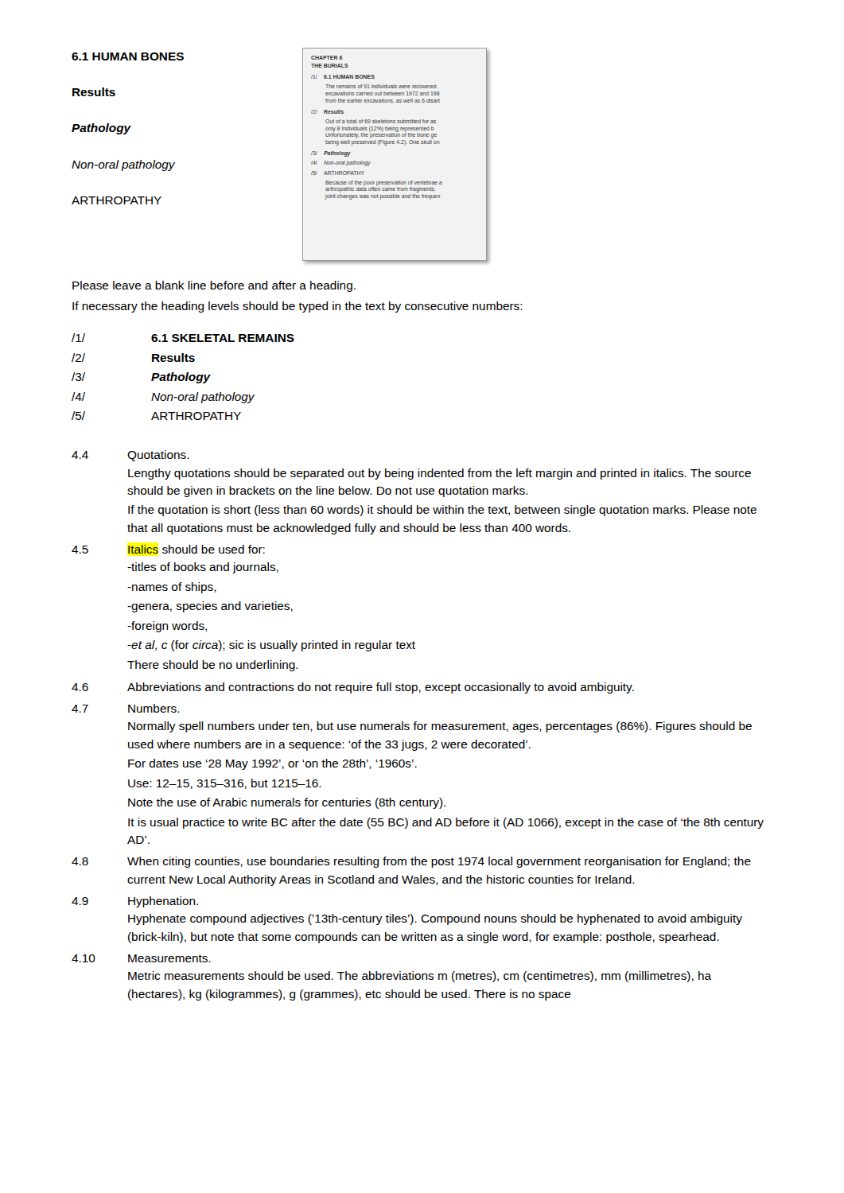6.1 HUMAN BONES
Results
Pathology
Non-oral pathology
ARTHROPATHY
CHAPTER 6
THE BURIALS
/1/6.1 HUMAN BONES
The remains of 91 individuals were recovered
excavations carried out between 1972 and 198
from the earlier excavations, as well as 6 disart
/2/Results
Out of a total of 69 skeletons submitted for as
only 8 individuals (12%) being represented b
Unfortunately, the preservation of the bone ge
being well preserved (Figure 4.2). One skull on
/3/Pathology
/4/Non-oral pathology
/5/ARTHROPATHY
Because of the poor preservation of vertebrae a
arthropathic data often came from fragments;
joint changes was not possible and the frequen
Please leave a blank line before and after a heading.
If necessary the heading levels should be typed in the text by consecutive numbers:
| /1/ | 6.1 SKELETAL REMAINS |
| /2/ | Results |
| /3/ | Pathology |
| /4/ | Non-oral pathology |
| /5/ | ARTHROPATHY |
4.4 Quotations.
Lengthy quotations should be separated out by being indented from the left margin and printed in italics. The source should be given in brackets on the line below. Do not use quotation marks.
If the quotation is short (less than 60 words) it should be within the text, between single quotation marks. Please note that all quotations must be acknowledged fully and should be less than 400 words.
4.5 Italics should be used for:
-titles of books and journals,
-names of ships,
-genera, species and varieties,
-foreign words,
-et al, c (for circa); sic is usually printed in regular text
There should be no underlining.
4.6 Abbreviations and contractions do not require full stop, except occasionally to avoid ambiguity.
4.7 Numbers.
Normally spell numbers under ten, but use numerals for measurement, ages, percentages (86%). Figures should be used where numbers are in a sequence: ‘of the 33 jugs, 2 were decorated’.
For dates use ‘28 May 1992’, or ‘on the 28th’, ‘1960s’.
Use: 12–15, 315–316, but 1215–16.
Note the use of Arabic numerals for centuries (8th century).
It is usual practice to write BC after the date (55 BC) and AD before it (AD 1066), except in the case of ‘the 8th century AD’.
4.8 When citing counties, use boundaries resulting from the post 1974 local government reorganisation for England; the current New Local Authority Areas in Scotland and Wales, and the historic counties for Ireland.
4.9 Hyphenation.
Hyphenate compound adjectives (’13th-century tiles’). Compound nouns should be hyphenated to avoid ambiguity (brick-kiln), but note that some compounds can be written as a single word, for example: posthole, spearhead.
4.10 Measurements.
Metric measurements should be used. The abbreviations m (metres), cm (centimetres), mm (millimetres), ha (hectares), kg (kilogrammes), g (grammes), etc should be used. There is no space